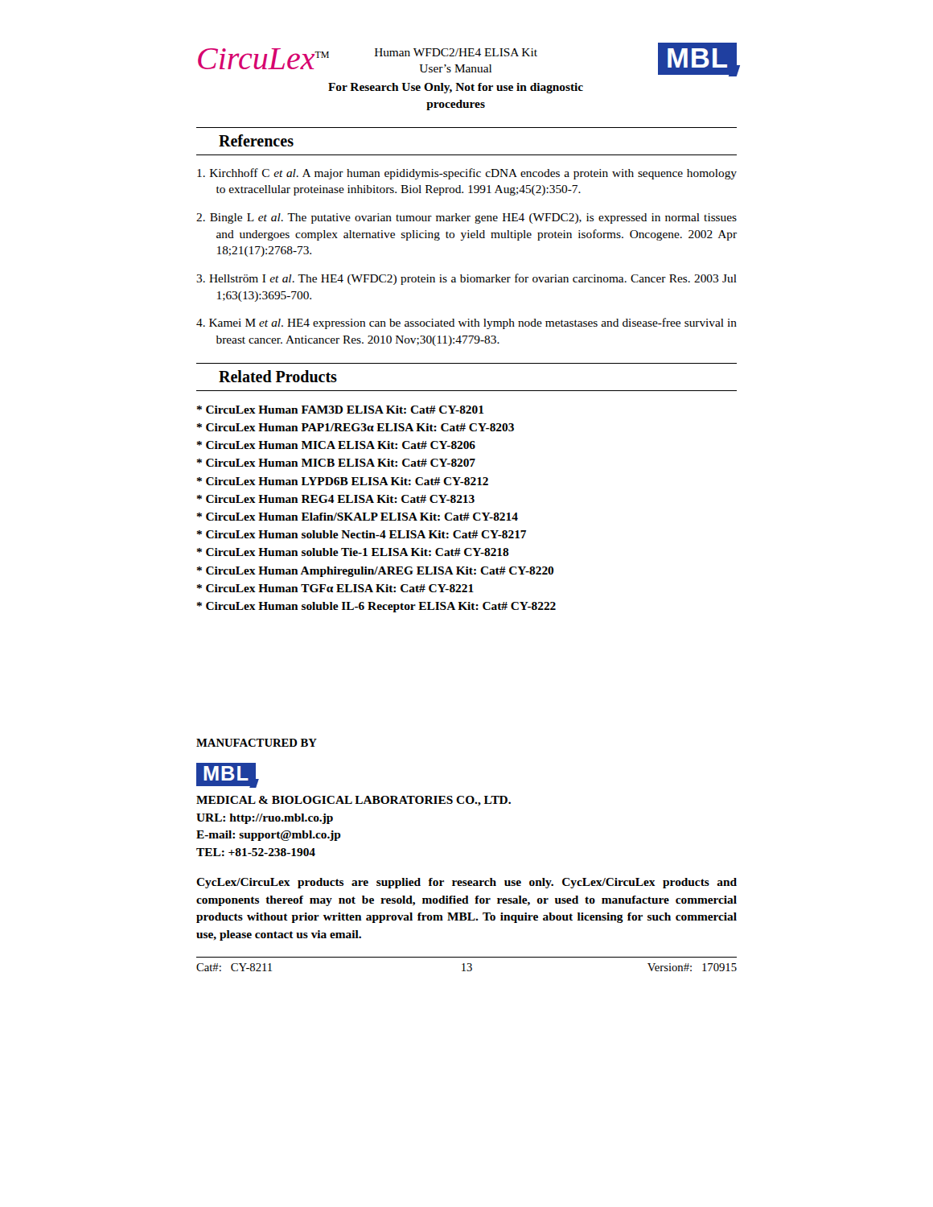CircuLexTM
Human WFDC2/HE4 ELISA Kit
User’s Manual
For Research Use Only, Not for use in diagnostic procedures
MBL
References
1. Kirchhoff C et al. A major human epididymis-specific cDNA encodes a protein with sequence homology to extracellular proteinase inhibitors. Biol Reprod. 1991 Aug;45(2):350-7.
2. Bingle L et al. The putative ovarian tumour marker gene HE4 (WFDC2), is expressed in normal tissues and undergoes complex alternative splicing to yield multiple protein isoforms. Oncogene. 2002 Apr 18;21(17):2768-73.
3. Hellström I et al. The HE4 (WFDC2) protein is a biomarker for ovarian carcinoma. Cancer Res. 2003 Jul 1;63(13):3695-700.
4. Kamei M et al. HE4 expression can be associated with lymph node metastases and disease-free survival in breast cancer. Anticancer Res. 2010 Nov;30(11):4779-83.
Related Products
* CircuLex Human FAM3D ELISA Kit: Cat# CY-8201
* CircuLex Human PAP1/REG3α ELISA Kit: Cat# CY-8203
* CircuLex Human MICA ELISA Kit: Cat# CY-8206
* CircuLex Human MICB ELISA Kit: Cat# CY-8207
* CircuLex Human LYPD6B ELISA Kit: Cat# CY-8212
* CircuLex Human REG4 ELISA Kit: Cat# CY-8213
* CircuLex Human Elafin/SKALP ELISA Kit: Cat# CY-8214
* CircuLex Human soluble Nectin-4 ELISA Kit: Cat# CY-8217
* CircuLex Human soluble Tie-1 ELISA Kit: Cat# CY-8218
* CircuLex Human Amphiregulin/AREG ELISA Kit: Cat# CY-8220
* CircuLex Human TGFα ELISA Kit: Cat# CY-8221
* CircuLex Human soluble IL-6 Receptor ELISA Kit: Cat# CY-8222
MANUFACTURED BY
MBL
MEDICAL & BIOLOGICAL LABORATORIES CO., LTD.
URL: http://ruo.mbl.co.jp
E-mail: support@mbl.co.jp
TEL: +81-52-238-1904
CycLex/CircuLex products are supplied for research use only. CycLex/CircuLex products and components thereof may not be resold, modified for resale, or used to manufacture commercial products without prior written approval from MBL. To inquire about licensing for such commercial use, please contact us via email.
Cat#: CY-8211
13
Version#: 170915